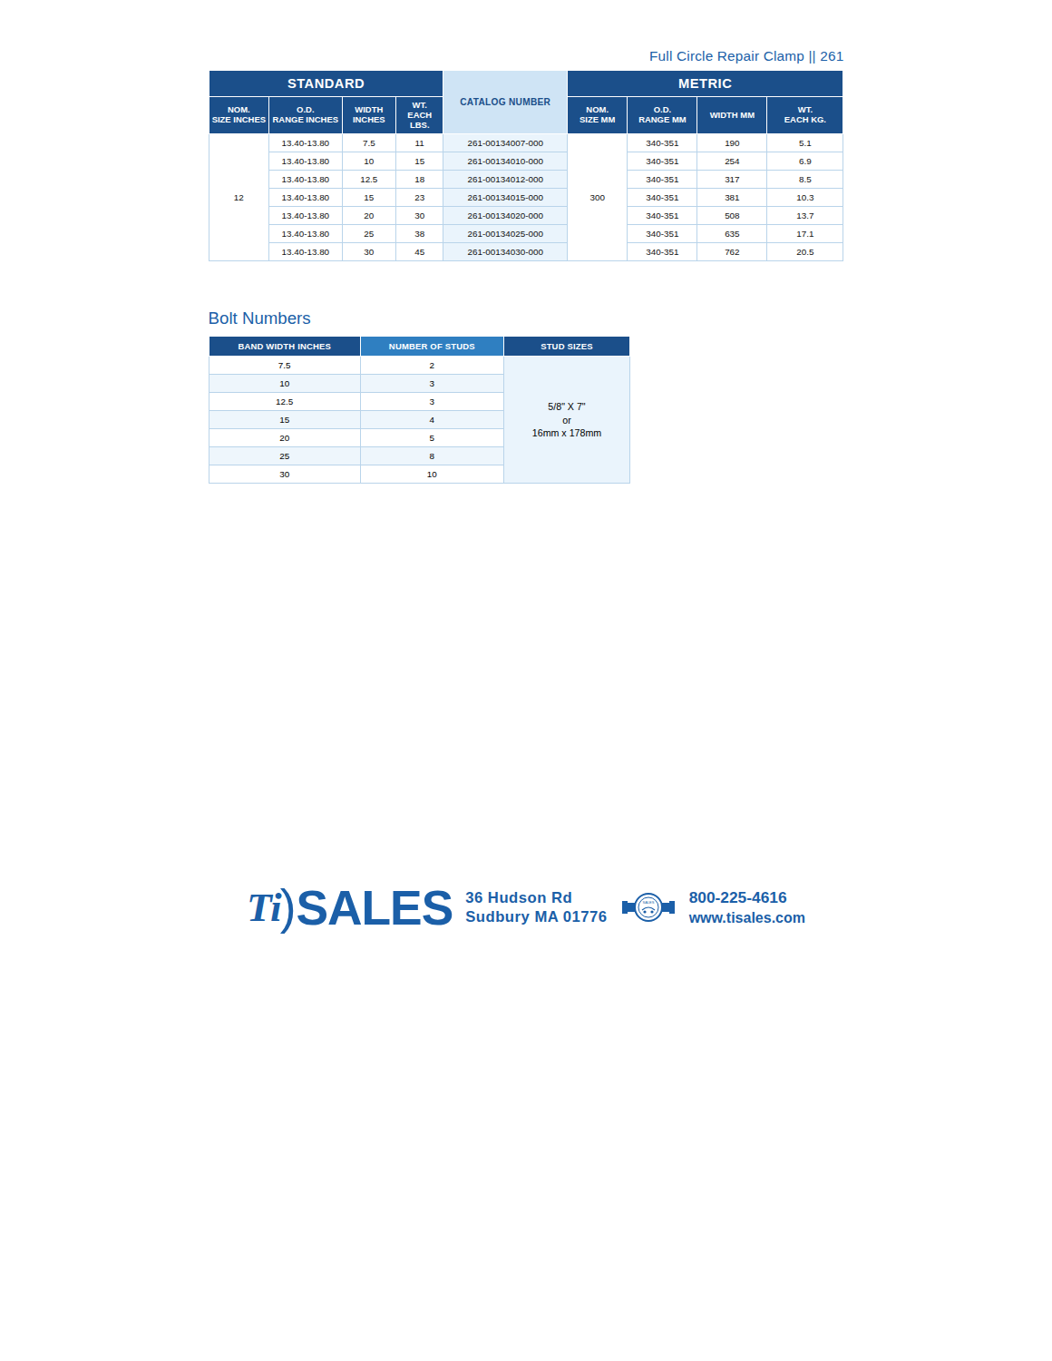Full Circle Repair Clamp || 261
| STANDARD | CATALOG NUMBER | METRIC |
| --- | --- | --- |
| NOM. SIZE INCHES | O.D. RANGE INCHES | WIDTH INCHES | WT. EACH LBS. | NOM. SIZE MM | O.D. RANGE MM | WIDTH MM | WT. EACH KG. |
| 12 | 13.40-13.80 | 7.5 | 11 | 261-00134007-000 | 300 | 340-351 | 190 | 5.1 |
| 13.40-13.80 | 10 | 15 | 261-00134010-000 | 340-351 | 254 | 6.9 |
| 13.40-13.80 | 12.5 | 18 | 261-00134012-000 | 340-351 | 317 | 8.5 |
| 13.40-13.80 | 15 | 23 | 261-00134015-000 | 340-351 | 381 | 10.3 |
| 13.40-13.80 | 20 | 30 | 261-00134020-000 | 340-351 | 508 | 13.7 |
| 13.40-13.80 | 25 | 38 | 261-00134025-000 | 340-351 | 635 | 17.1 |
| 13.40-13.80 | 30 | 45 | 261-00134030-000 | 340-351 | 762 | 20.5 |
Bolt Numbers
| BAND WIDTH INCHES | NUMBER OF STUDS | STUD SIZES |
| --- | --- | --- |
| 7.5 | 2 | 5/8" X 7" or 16mm x 178mm |
| 10 | 3 |
| 12.5 | 3 |
| 15 | 4 |
| 20 | 5 |
| 25 | 8 |
| 30 | 10 |
Ti) SALES
36 Hudson Rd
Sudbury MA 01776
SALES
800-225-4616
www.tisales.com